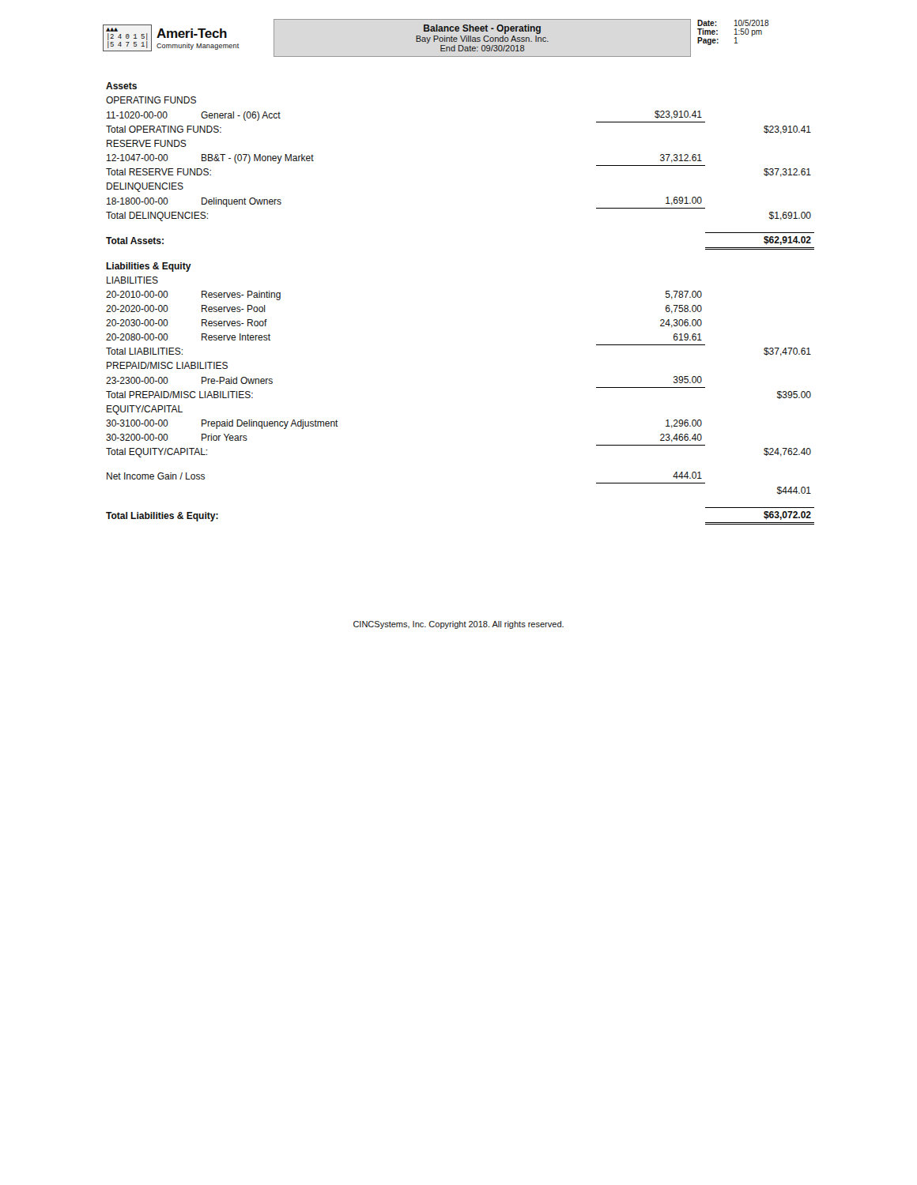▲▲▲
|2 4 0 1 5|
|5 4 7 5 1|
Ameri-Tech
Community Management
Balance Sheet - Operating
Bay Pointe Villas Condo Assn. Inc.
End Date: 09/30/2018
| Date: | 10/5/2018 |
| Time: | 1:50 pm |
| Page: | 1 |
| Assets |
| OPERATING FUNDS |
| 11-1020-00-00 | General - (06) Acct | $23,910.41 | |
| Total OPERATING FUNDS: | | $23,910.41 |
| RESERVE FUNDS |
| 12-1047-00-00 | BB&T - (07) Money Market | 37,312.61 | |
| Total RESERVE FUNDS: | | $37,312.61 |
| DELINQUENCIES |
| 18-1800-00-00 | Delinquent Owners | 1,691.00 | |
| Total DELINQUENCIES: | | $1,691.00 |
| Total Assets: | | $62,914.02 |
| Liabilities & Equity |
| LIABILITIES |
| 20-2010-00-00 | Reserves- Painting | 5,787.00 | |
| 20-2020-00-00 | Reserves- Pool | 6,758.00 | |
| 20-2030-00-00 | Reserves- Roof | 24,306.00 | |
| 20-2080-00-00 | Reserve Interest | 619.61 | |
| Total LIABILITIES: | | $37,470.61 |
| PREPAID/MISC LIABILITIES |
| 23-2300-00-00 | Pre-Paid Owners | 395.00 | |
| Total PREPAID/MISC LIABILITIES: | | $395.00 |
| EQUITY/CAPITAL |
| 30-3100-00-00 | Prepaid Delinquency Adjustment | 1,296.00 | |
| 30-3200-00-00 | Prior Years | 23,466.40 | |
| Total EQUITY/CAPITAL: | | $24,762.40 |
| Net Income Gain / Loss | 444.01 | |
| | | $444.01 |
| Total Liabilities & Equity: | | $63,072.02 |
CINCSystems, Inc. Copyright 2018. All rights reserved.